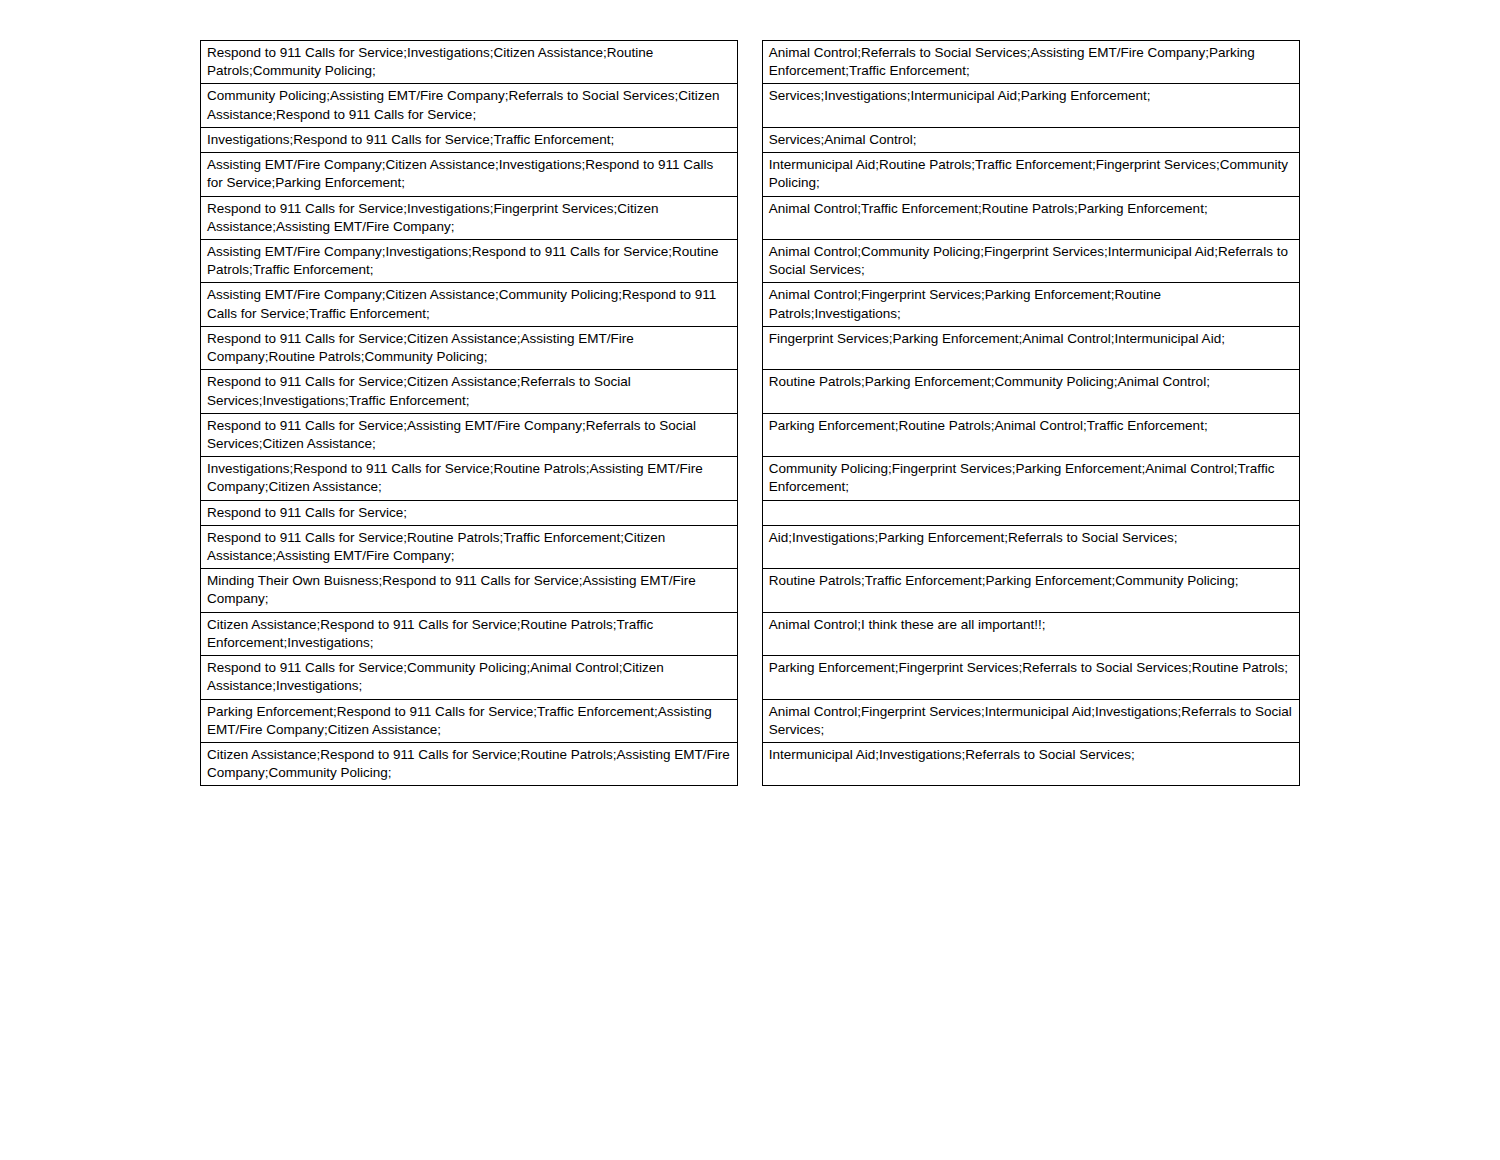| Respond to 911 Calls for Service;Investigations;Citizen Assistance;Routine Patrols;Community Policing; | | Animal Control;Referrals to Social Services;Assisting EMT/Fire Company;Parking Enforcement;Traffic Enforcement; |
| Community Policing;Assisting EMT/Fire Company;Referrals to Social Services;Citizen Assistance;Respond to 911 Calls for Service; | | Services;Investigations;Intermunicipal Aid;Parking Enforcement; |
| Investigations;Respond to 911 Calls for Service;Traffic Enforcement; | | Services;Animal Control; |
| Assisting EMT/Fire Company;Citizen Assistance;Investigations;Respond to 911 Calls for Service;Parking Enforcement; | | Intermunicipal Aid;Routine Patrols;Traffic Enforcement;Fingerprint Services;Community Policing; |
| Respond to 911 Calls for Service;Investigations;Fingerprint Services;Citizen Assistance;Assisting EMT/Fire Company; | | Animal Control;Traffic Enforcement;Routine Patrols;Parking Enforcement; |
| Assisting EMT/Fire Company;Investigations;Respond to 911 Calls for Service;Routine Patrols;Traffic Enforcement; | | Animal Control;Community Policing;Fingerprint Services;Intermunicipal Aid;Referrals to Social Services; |
| Assisting EMT/Fire Company;Citizen Assistance;Community Policing;Respond to 911 Calls for Service;Traffic Enforcement; | | Animal Control;Fingerprint Services;Parking Enforcement;Routine Patrols;Investigations; |
| Respond to 911 Calls for Service;Citizen Assistance;Assisting EMT/Fire Company;Routine Patrols;Community Policing; | | Fingerprint Services;Parking Enforcement;Animal Control;Intermunicipal Aid; |
| Respond to 911 Calls for Service;Citizen Assistance;Referrals to Social Services;Investigations;Traffic Enforcement; | | Routine Patrols;Parking Enforcement;Community Policing;Animal Control; |
| Respond to 911 Calls for Service;Assisting EMT/Fire Company;Referrals to Social Services;Citizen Assistance; | | Parking Enforcement;Routine Patrols;Animal Control;Traffic Enforcement; |
| Investigations;Respond to 911 Calls for Service;Routine Patrols;Assisting EMT/Fire Company;Citizen Assistance; | | Community Policing;Fingerprint Services;Parking Enforcement;Animal Control;Traffic Enforcement; |
| Respond to 911 Calls for Service; | | |
| Respond to 911 Calls for Service;Routine Patrols;Traffic Enforcement;Citizen Assistance;Assisting EMT/Fire Company; | | Aid;Investigations;Parking Enforcement;Referrals to Social Services; |
| Minding Their Own Buisness;Respond to 911 Calls for Service;Assisting EMT/Fire Company; | | Routine Patrols;Traffic Enforcement;Parking Enforcement;Community Policing; |
| Citizen Assistance;Respond to 911 Calls for Service;Routine Patrols;Traffic Enforcement;Investigations; | | Animal Control;I think these are all important!!; |
| Respond to 911 Calls for Service;Community Policing;Animal Control;Citizen Assistance;Investigations; | | Parking Enforcement;Fingerprint Services;Referrals to Social Services;Routine Patrols; |
| Parking Enforcement;Respond to 911 Calls for Service;Traffic Enforcement;Assisting EMT/Fire Company;Citizen Assistance; | | Animal Control;Fingerprint Services;Intermunicipal Aid;Investigations;Referrals to Social Services; |
| Citizen Assistance;Respond to 911 Calls for Service;Routine Patrols;Assisting EMT/Fire Company;Community Policing; | | Intermunicipal Aid;Investigations;Referrals to Social Services; |